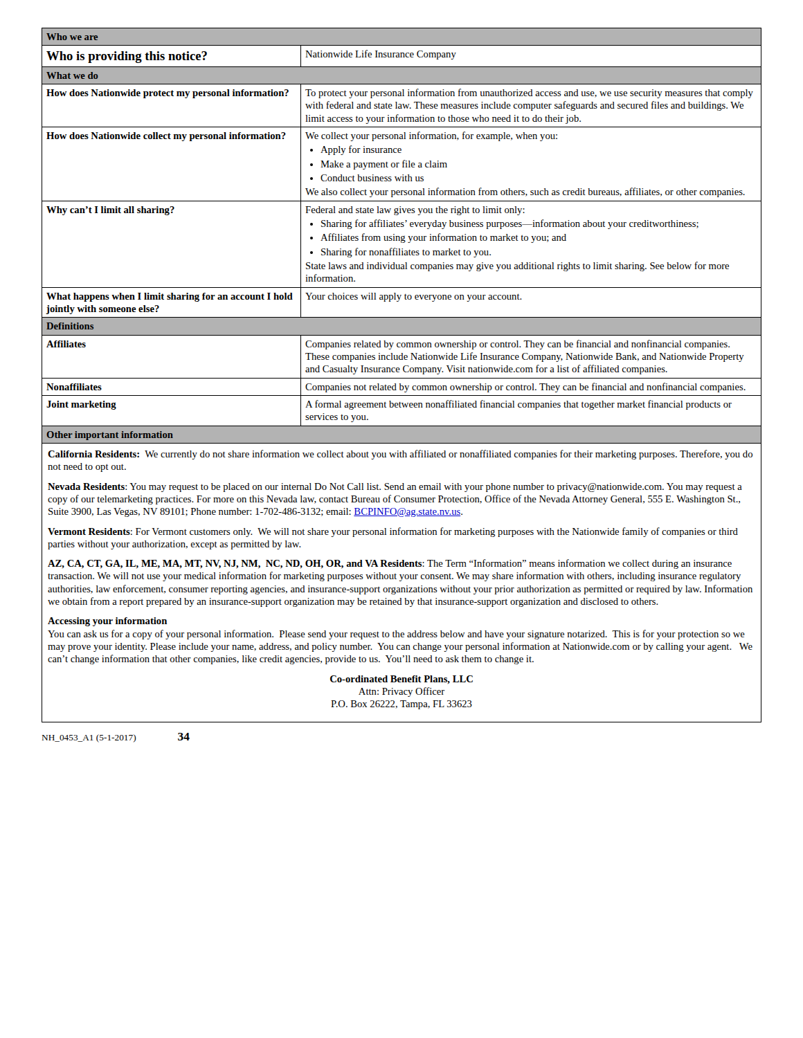| Who we are |
| Who is providing this notice? | Nationwide Life Insurance Company |
| What we do |
| How does Nationwide protect my personal information? | To protect your personal information from unauthorized access and use, we use security measures that comply with federal and state law. These measures include computer safeguards and secured files and buildings. We limit access to your information to those who need it to do their job. |
| How does Nationwide collect my personal information? | We collect your personal information, for example, when you: Apply for insurance Make a payment or file a claim Conduct business with us We also collect your personal information from others, such as credit bureaus, affiliates, or other companies. |
| Why can’t I limit all sharing? | Federal and state law gives you the right to limit only: Sharing for affiliates’ everyday business purposes—information about your creditworthiness; Affiliates from using your information to market to you; and Sharing for nonaffiliates to market to you. State laws and individual companies may give you additional rights to limit sharing. See below for more information. |
| What happens when I limit sharing for an account I hold jointly with someone else? | Your choices will apply to everyone on your account. |
| Definitions |
| Affiliates | Companies related by common ownership or control. They can be financial and nonfinancial companies. These companies include Nationwide Life Insurance Company, Nationwide Bank, and Nationwide Property and Casualty Insurance Company. Visit nationwide.com for a list of affiliated companies. |
| Nonaffiliates | Companies not related by common ownership or control. They can be financial and nonfinancial companies. |
| Joint marketing | A formal agreement between nonaffiliated financial companies that together market financial products or services to you. |
| Other important information |
California Residents: We currently do not share information we collect about you with affiliated or nonaffiliated companies for their marketing purposes. Therefore, you do not need to opt out.
Nevada Residents: You may request to be placed on our internal Do Not Call list. Send an email with your phone number to privacy@nationwide.com. You may request a copy of our telemarketing practices. For more on this Nevada law, contact Bureau of Consumer Protection, Office of the Nevada Attorney General, 555 E. Washington St., Suite 3900, Las Vegas, NV 89101; Phone number: 1-702-486-3132; email: BCPINFO@ag.state.nv.us.
Vermont Residents: For Vermont customers only. We will not share your personal information for marketing purposes with the Nationwide family of companies or third parties without your authorization, except as permitted by law.
AZ, CA, CT, GA, IL, ME, MA, MT, NV, NJ, NM, NC, ND, OH, OR, and VA Residents: The Term “Information” means information we collect during an insurance transaction. We will not use your medical information for marketing purposes without your consent. We may share information with others, including insurance regulatory authorities, law enforcement, consumer reporting agencies, and insurance-support organizations without your prior authorization as permitted or required by law. Information we obtain from a report prepared by an insurance-support organization may be retained by that insurance-support organization and disclosed to others.
Accessing your information
You can ask us for a copy of your personal information. Please send your request to the address below and have your signature notarized. This is for your protection so we may prove your identity. Please include your name, address, and policy number. You can change your personal information at Nationwide.com or by calling your agent. We can’t change information that other companies, like credit agencies, provide to us. You’ll need to ask them to change it.
Co-ordinated Benefit Plans, LLC
Attn: Privacy Officer
P.O. Box 26222, Tampa, FL 33623
NH_0453_A1 (5-1-2017)34